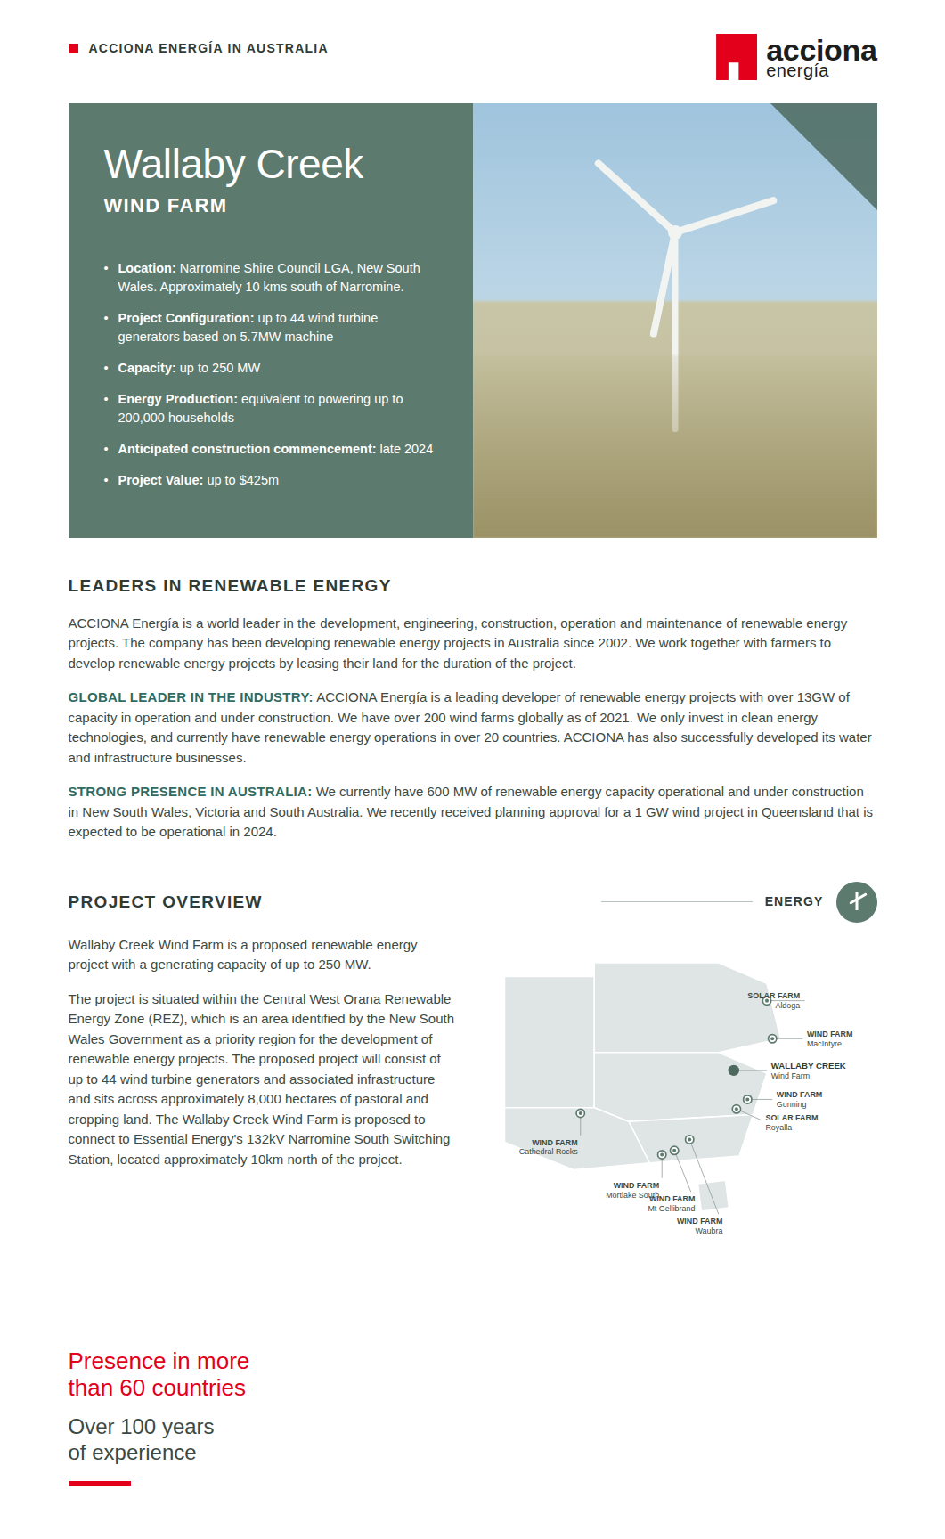ACCIONA Energía in Australia
acciona energía
Wallaby Creek
Wind Farm
Location: Narromine Shire Council LGA, New South Wales. Approximately 10 kms south of Narromine.
Project Configuration: up to 44 wind turbine generators based on 5.7MW machine
Capacity: up to 250 MW
Energy Production: equivalent to powering up to 200,000 households
Anticipated construction commencement: late 2024
Project Value: up to $425m
Leaders in renewable energy
ACCIONA Energía is a world leader in the development, engineering, construction, operation and maintenance of renewable energy projects. The company has been developing renewable energy projects in Australia since 2002. We work together with farmers to develop renewable energy projects by leasing their land for the duration of the project.
GLOBAL LEADER IN THE INDUSTRY: ACCIONA Energía is a leading developer of renewable energy projects with over 13GW of capacity in operation and under construction. We have over 200 wind farms globally as of 2021. We only invest in clean energy technologies, and currently have renewable energy operations in over 20 countries. ACCIONA has also successfully developed its water and infrastructure businesses.
STRONG PRESENCE IN AUSTRALIA: We currently have 600 MW of renewable energy capacity operational and under construction in New South Wales, Victoria and South Australia. We recently received planning approval for a 1 GW wind project in Queensland that is expected to be operational in 2024.
Project overview
Energy
Wallaby Creek Wind Farm is a proposed renewable energy project with a generating capacity of up to 250 MW.
The project is situated within the Central West Orana Renewable Energy Zone (REZ), which is an area identified by the New South Wales Government as a priority region for the development of renewable energy projects. The proposed project will consist of up to 44 wind turbine generators and associated infrastructure and sits across approximately 8,000 hectares of pastoral and cropping land. The Wallaby Creek Wind Farm is proposed to connect to Essential Energy's 132kV Narromine South Switching Station, located approximately 10km north of the project.
SOLAR FARM Aldoga WIND FARM MacIntyre WALLABY CREEK Wind Farm WIND FARM Gunning SOLAR FARM Royalla WIND FARM Cathedral Rocks WIND FARM Mortlake South WIND FARM Mt Gellibrand WIND FARM Waubra
Presence in more
than 60 countries
Over 100 years
of experience